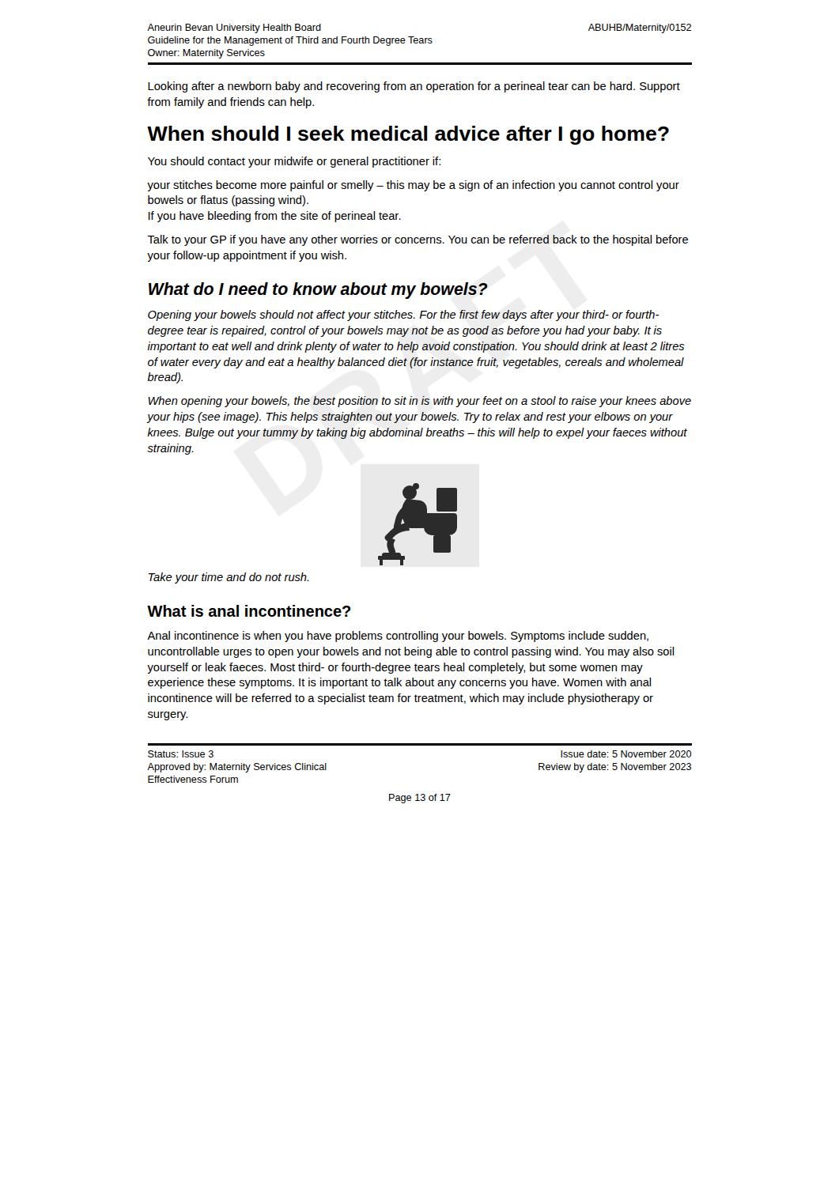DRAFT
| Aneurin Bevan University Health Board Guideline for the Management of Third and Fourth Degree Tears Owner: Maternity Services | ABUHB/Maternity/0152 |
Looking after a newborn baby and recovering from an operation for a perineal tear can be hard. Support from family and friends can help.
When should I seek medical advice after I go home?
You should contact your midwife or general practitioner if:
your stitches become more painful or smelly – this may be a sign of an infection you cannot control your bowels or flatus (passing wind).
If you have bleeding from the site of perineal tear.
Talk to your GP if you have any other worries or concerns. You can be referred back to the hospital before your follow-up appointment if you wish.
What do I need to know about my bowels?
Opening your bowels should not affect your stitches. For the first few days after your third- or fourth-degree tear is repaired, control of your bowels may not be as good as before you had your baby. It is important to eat well and drink plenty of water to help avoid constipation. You should drink at least 2 litres of water every day and eat a healthy balanced diet (for instance fruit, vegetables, cereals and wholemeal bread).
When opening your bowels, the best position to sit in is with your feet on a stool to raise your knees above your hips (see image). This helps straighten out your bowels. Try to relax and rest your elbows on your knees. Bulge out your tummy by taking big abdominal breaths – this will help to expel your faeces without straining.
Take your time and do not rush.
What is anal incontinence?
Anal incontinence is when you have problems controlling your bowels. Symptoms include sudden, uncontrollable urges to open your bowels and not being able to control passing wind. You may also soil yourself or leak faeces. Most third- or fourth-degree tears heal completely, but some women may experience these symptoms. It is important to talk about any concerns you have. Women with anal incontinence will be referred to a specialist team for treatment, which may include physiotherapy or surgery.
| Status: Issue 3 Approved by: Maternity Services Clinical Effectiveness Forum | Issue date: 5 November 2020 Review by date: 5 November 2023 |
Page 13 of 17